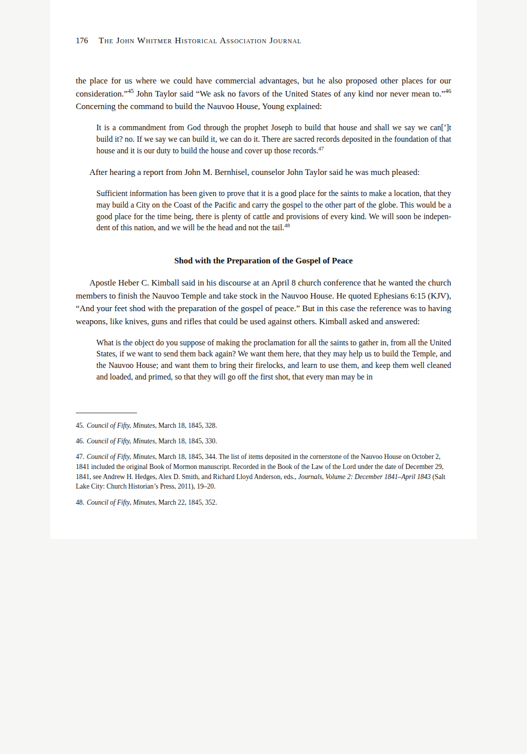176 The John Whitmer Historical Association Journal
the place for us where we could have commercial advantages, but he also proposed other places for our consideration.”45 John Taylor said “We ask no favors of the United States of any kind nor never mean to.”46 Concerning the command to build the Nauvoo House, Young explained:
It is a commandment from God through the prophet Joseph to build that house and shall we say we can[’]t build it? no. If we say we can build it, we can do it. There are sacred records deposited in the foundation of that house and it is our duty to build the house and cover up those records.47
After hearing a report from John M. Bernhisel, counselor John Taylor said he was much pleased:
Sufficient information has been given to prove that it is a good place for the saints to make a location, that they may build a City on the Coast of the Pacific and carry the gospel to the other part of the globe. This would be a good place for the time being, there is plenty of cattle and provisions of every kind. We will soon be independent of this nation, and we will be the head and not the tail.48
Shod with the Preparation of the Gospel of Peace
Apostle Heber C. Kimball said in his discourse at an April 8 church conference that he wanted the church members to finish the Nauvoo Temple and take stock in the Nauvoo House. He quoted Ephesians 6:15 (KJV), “And your feet shod with the preparation of the gospel of peace.” But in this case the reference was to having weapons, like knives, guns and rifles that could be used against others. Kimball asked and answered:
What is the object do you suppose of making the proclamation for all the saints to gather in, from all the United States, if we want to send them back again? We want them here, that they may help us to build the Temple, and the Nauvoo House; and want them to bring their firelocks, and learn to use them, and keep them well cleaned and loaded, and primed, so that they will go off the first shot, that every man may be in
45. Council of Fifty, Minutes, March 18, 1845, 328.
46. Council of Fifty, Minutes, March 18, 1845, 330.
47. Council of Fifty, Minutes, March 18, 1845, 344. The list of items deposited in the cornerstone of the Nauvoo House on October 2, 1841 included the original Book of Mormon manuscript. Recorded in the Book of the Law of the Lord under the date of December 29, 1841, see Andrew H. Hedges, Alex D. Smith, and Richard Lloyd Anderson, eds., Journals, Volume 2: December 1841–April 1843 (Salt Lake City: Church Historian’s Press, 2011), 19–20.
48. Council of Fifty, Minutes, March 22, 1845, 352.